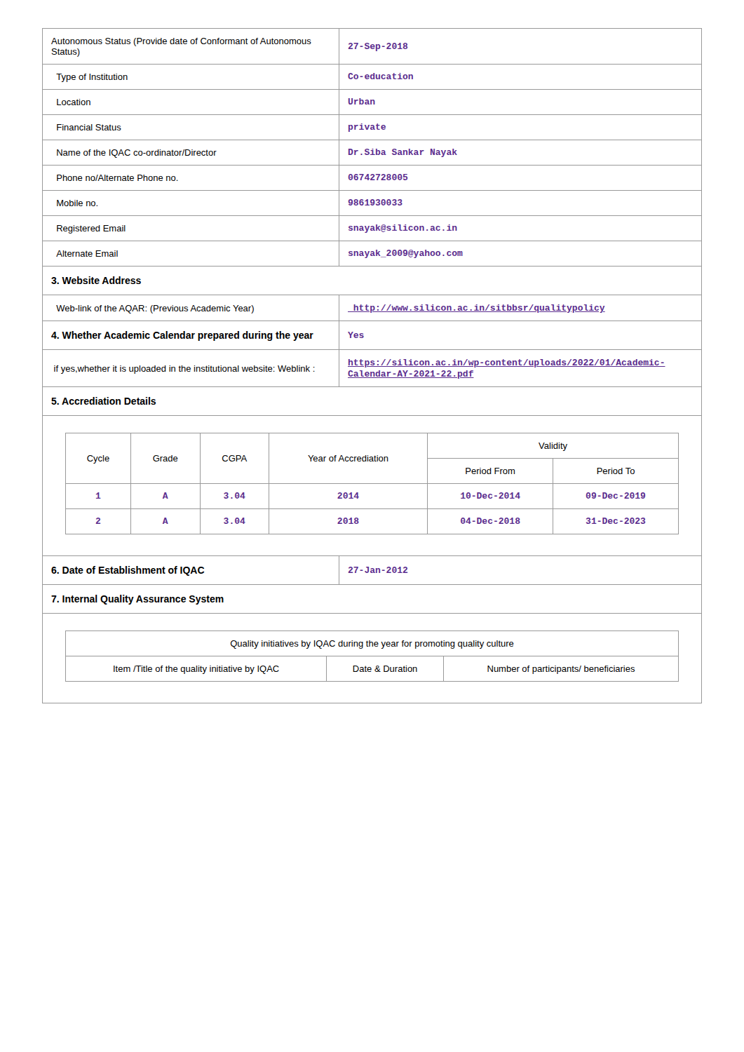| Autonomous Status (Provide date of Conformant of Autonomous Status) | 27-Sep-2018 |
| Type of Institution | Co-education |
| Location | Urban |
| Financial Status | private |
| Name of the IQAC co-ordinator/Director | Dr.Siba Sankar Nayak |
| Phone no/Alternate Phone no. | 06742728005 |
| Mobile no. | 9861930033 |
| Registered Email | snayak@silicon.ac.in |
| Alternate Email | snayak_2009@yahoo.com |
| 3. Website Address |
| Web-link of the AQAR: (Previous Academic Year) | http://www.silicon.ac.in/sitbbsr/qualitypolicy |
| 4. Whether Academic Calendar prepared during the year | Yes |
| if yes,whether it is uploaded in the institutional website: Weblink : | https://silicon.ac.in/wp-content/uploads/2022/01/Academic-Calendar-AY-2021-22.pdf |
| 5. Accrediation Details |
| / Cycle / Grade / CGPA / Year of Accrediation / Validity / / --- / --- / --- / --- / --- / / Period From / Period To / / 1 / A / 3.04 / 2014 / 10-Dec-2014 / 09-Dec-2019 / / 2 / A / 3.04 / 2018 / 04-Dec-2018 / 31-Dec-2023 / |
| 6. Date of Establishment of IQAC | 27-Jan-2012 |
| 7. Internal Quality Assurance System |
| / Quality initiatives by IQAC during the year for promoting quality culture / / Item /Title of the quality initiative by IQAC / Date & Duration / Number of participants/ beneficiaries / |